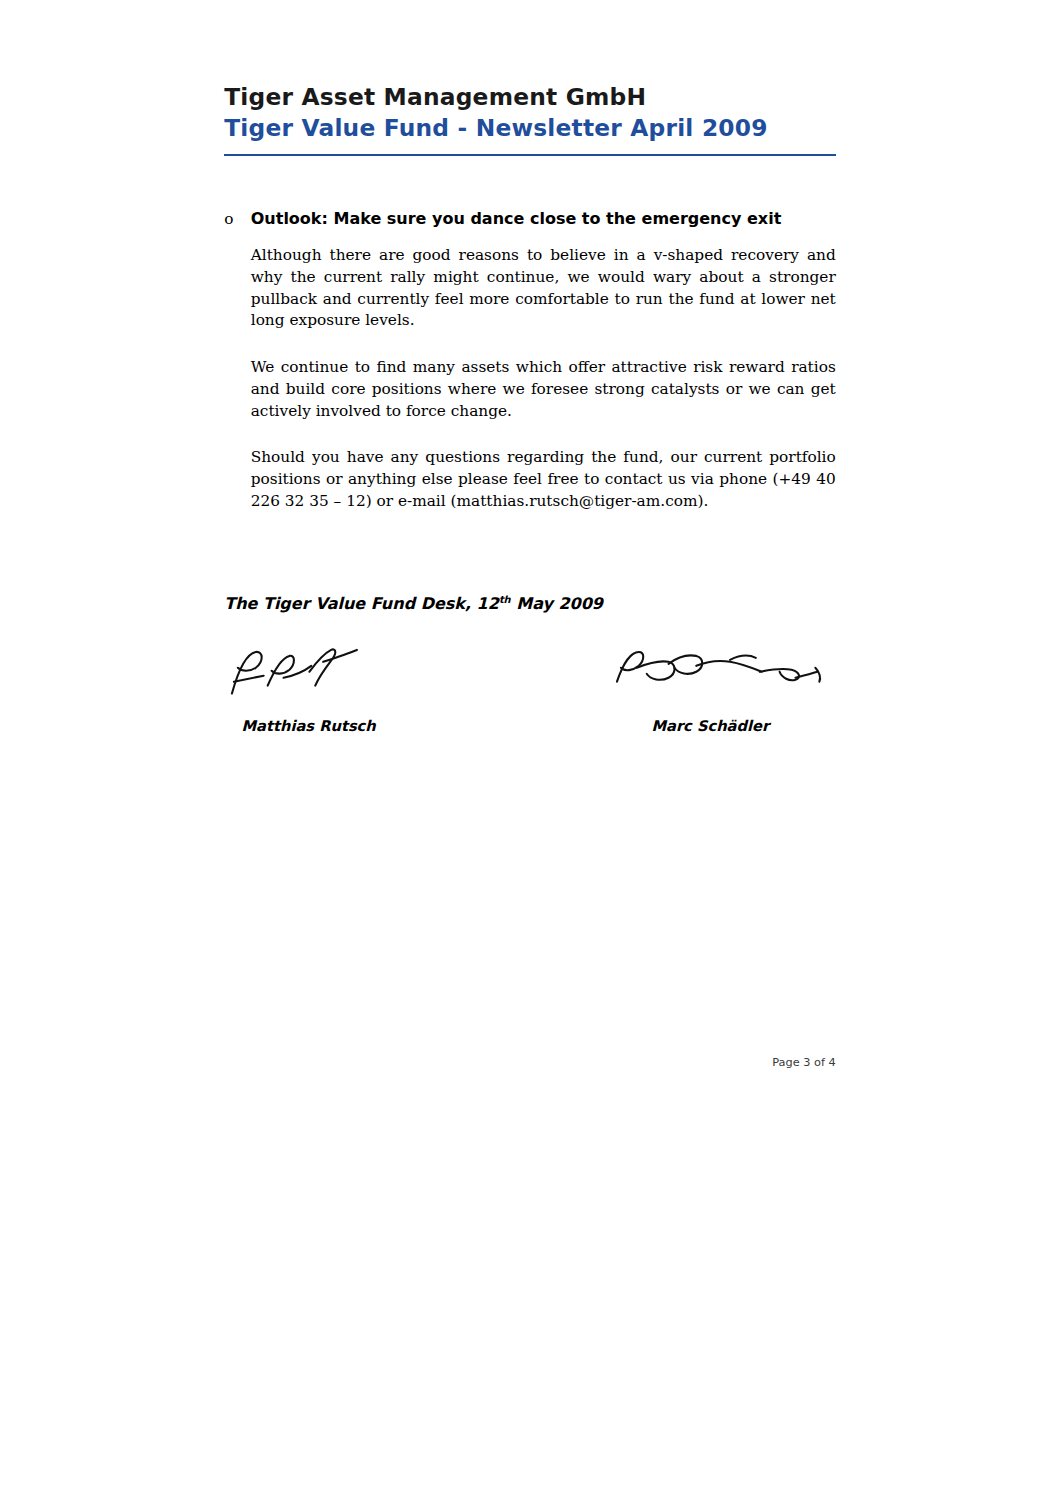Tiger Asset Management GmbH
Tiger Value Fund - Newsletter April 2009
o
Outlook: Make sure you dance close to the emergency exit
Although there are good reasons to believe in a v-shaped recovery and why the current rally might continue, we would wary about a stronger pullback and currently feel more comfortable to run the fund at lower net long exposure levels.
We continue to find many assets which offer attractive risk reward ratios and build core positions where we foresee strong catalysts or we can get actively involved to force change.
Should you have any questions regarding the fund, our current portfolio positions or anything else please feel free to contact us via phone (+49 40 226 32 35 – 12) or e-mail (matthias.rutsch@tiger-am.com).
The Tiger Value Fund Desk, 12th May 2009
Matthias Rutsch
Marc Schädler
Page 3 of 4